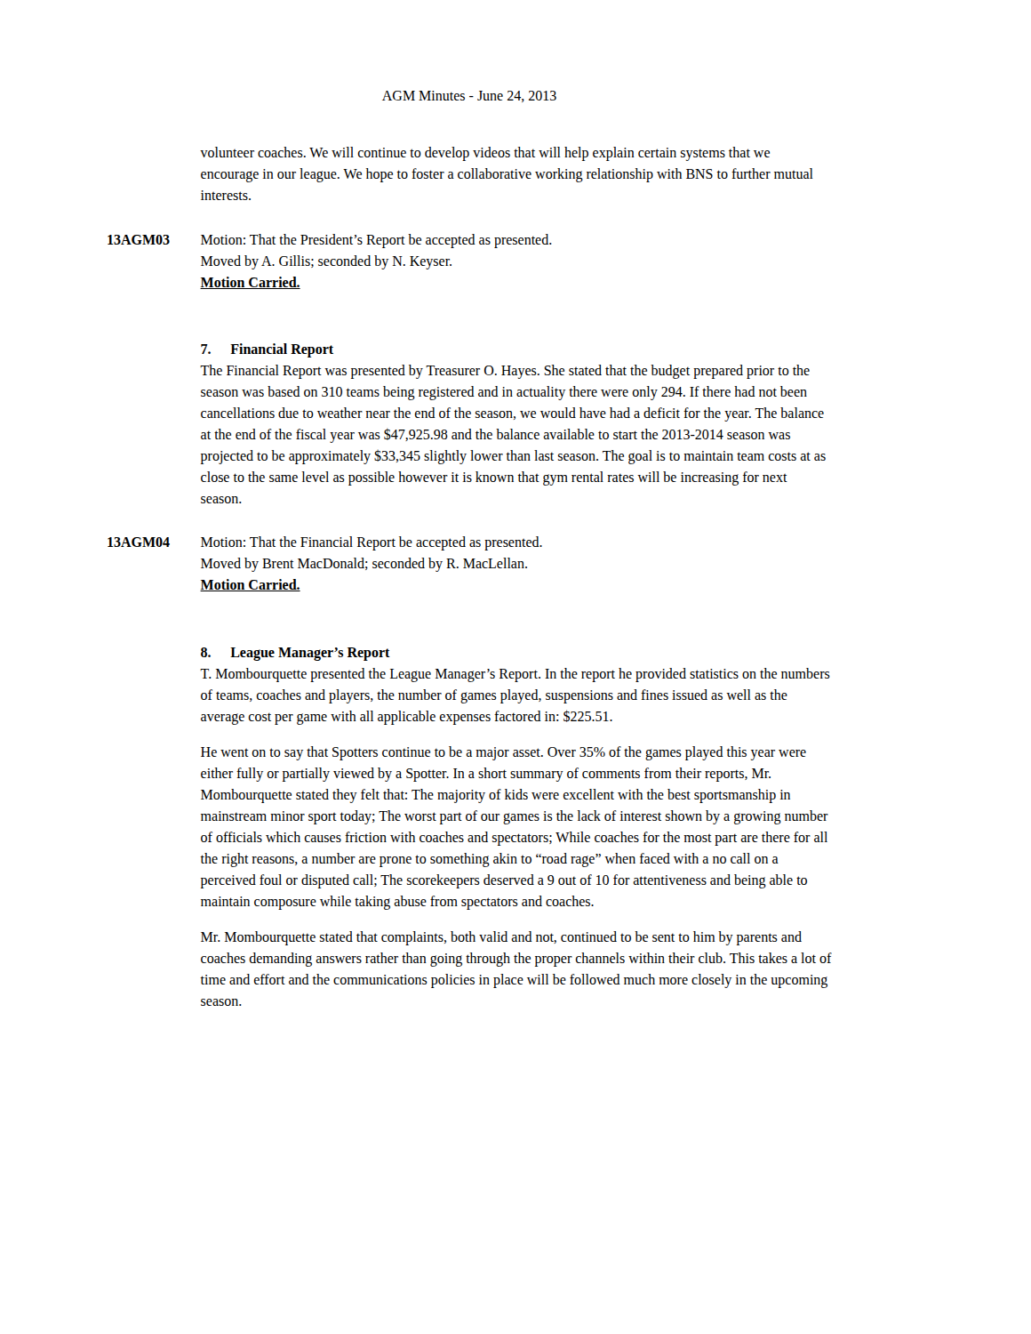AGM Minutes - June 24, 2013
volunteer coaches. We will continue to develop videos that will help explain certain systems that we encourage in our league. We hope to foster a collaborative working relationship with BNS to further mutual interests.
13AGM03
Motion: That the President’s Report be accepted as presented.
Moved by A. Gillis; seconded by N. Keyser.
Motion Carried.
7. Financial Report
The Financial Report was presented by Treasurer O. Hayes. She stated that the budget prepared prior to the season was based on 310 teams being registered and in actuality there were only 294. If there had not been cancellations due to weather near the end of the season, we would have had a deficit for the year. The balance at the end of the fiscal year was $47,925.98 and the balance available to start the 2013-2014 season was projected to be approximately $33,345 slightly lower than last season. The goal is to maintain team costs at as close to the same level as possible however it is known that gym rental rates will be increasing for next season.
13AGM04
Motion: That the Financial Report be accepted as presented.
Moved by Brent MacDonald; seconded by R. MacLellan.
Motion Carried.
8. League Manager’s Report
T. Mombourquette presented the League Manager’s Report. In the report he provided statistics on the numbers of teams, coaches and players, the number of games played, suspensions and fines issued as well as the average cost per game with all applicable expenses factored in: $225.51.
He went on to say that Spotters continue to be a major asset. Over 35% of the games played this year were either fully or partially viewed by a Spotter. In a short summary of comments from their reports, Mr. Mombourquette stated they felt that: The majority of kids were excellent with the best sportsmanship in mainstream minor sport today; The worst part of our games is the lack of interest shown by a growing number of officials which causes friction with coaches and spectators; While coaches for the most part are there for all the right reasons, a number are prone to something akin to “road rage” when faced with a no call on a perceived foul or disputed call; The scorekeepers deserved a 9 out of 10 for attentiveness and being able to maintain composure while taking abuse from spectators and coaches.
Mr. Mombourquette stated that complaints, both valid and not, continued to be sent to him by parents and coaches demanding answers rather than going through the proper channels within their club. This takes a lot of time and effort and the communications policies in place will be followed much more closely in the upcoming season.